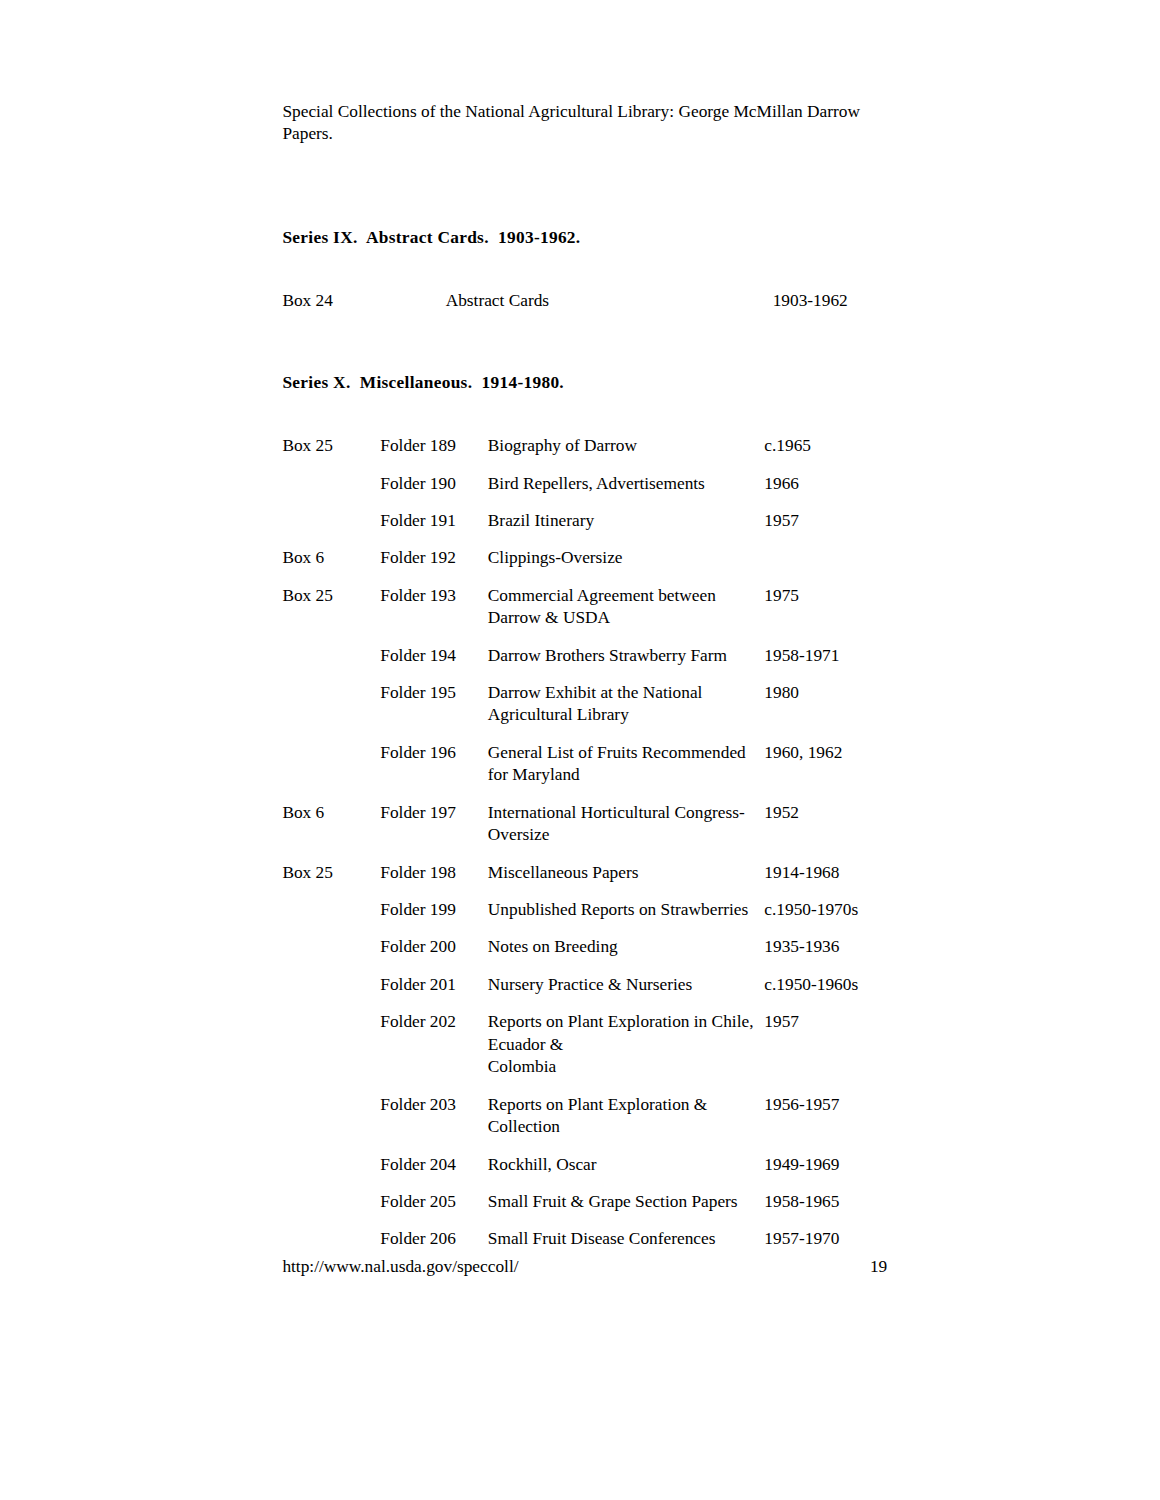Special Collections of the National Agricultural Library: George McMillan Darrow Papers.
Series IX. Abstract Cards. 1903-1962.
| Box 24 | Abstract Cards | 1903-1962 |
Series X. Miscellaneous. 1914-1980.
| Box 25 | Folder 189 | Biography of Darrow | c.1965 |
| | Folder 190 | Bird Repellers, Advertisements | 1966 |
| | Folder 191 | Brazil Itinerary | 1957 |
| Box 6 | Folder 192 | Clippings-Oversize | |
| Box 25 | Folder 193 | Commercial Agreement between Darrow & USDA | 1975 |
| | Folder 194 | Darrow Brothers Strawberry Farm | 1958-1971 |
| | Folder 195 | Darrow Exhibit at the National Agricultural Library | 1980 |
| | Folder 196 | General List of Fruits Recommended for Maryland | 1960, 1962 |
| Box 6 | Folder 197 | International Horticultural Congress-Oversize | 1952 |
| Box 25 | Folder 198 | Miscellaneous Papers | 1914-1968 |
| | Folder 199 | Unpublished Reports on Strawberries | c.1950-1970s |
| | Folder 200 | Notes on Breeding | 1935-1936 |
| | Folder 201 | Nursery Practice & Nurseries | c.1950-1960s |
| | Folder 202 | Reports on Plant Exploration in Chile, Ecuador & Colombia | 1957 |
| | Folder 203 | Reports on Plant Exploration & Collection | 1956-1957 |
| | Folder 204 | Rockhill, Oscar | 1949-1969 |
| | Folder 205 | Small Fruit & Grape Section Papers | 1958-1965 |
| | Folder 206 | Small Fruit Disease Conferences | 1957-1970 |
http://www.nal.usda.gov/speccoll/ 19